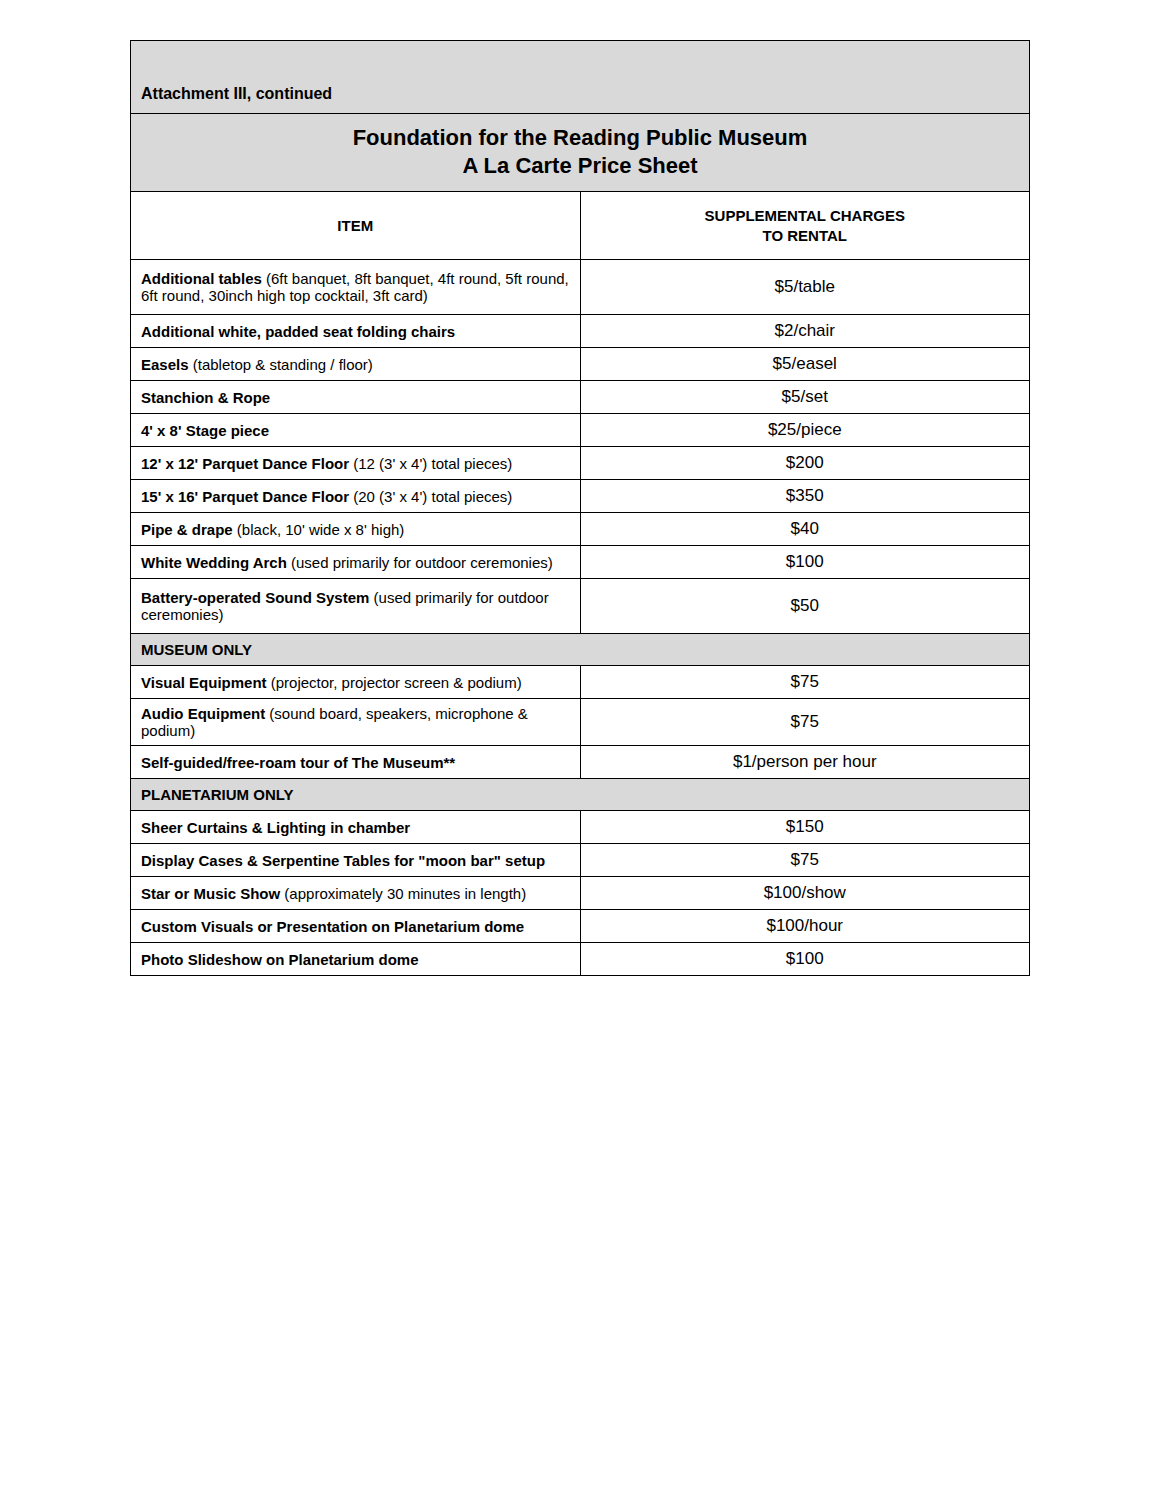| Attachment III, continued |
| Foundation for the Reading Public Museum A La Carte Price Sheet |
| ITEM | SUPPLEMENTAL CHARGES TO RENTAL |
| Additional tables (6ft banquet, 8ft banquet, 4ft round, 5ft round, 6ft round, 30inch high top cocktail, 3ft card) | $5/table |
| Additional white, padded seat folding chairs | $2/chair |
| Easels (tabletop & standing / floor) | $5/easel |
| Stanchion & Rope | $5/set |
| 4' x 8' Stage piece | $25/piece |
| 12' x 12' Parquet Dance Floor (12 (3' x 4') total pieces) | $200 |
| 15' x 16' Parquet Dance Floor (20 (3' x 4') total pieces) | $350 |
| Pipe & drape (black, 10' wide x 8' high) | $40 |
| White Wedding Arch (used primarily for outdoor ceremonies) | $100 |
| Battery-operated Sound System (used primarily for outdoor ceremonies) | $50 |
| MUSEUM ONLY |
| Visual Equipment (projector, projector screen & podium) | $75 |
| Audio Equipment (sound board, speakers, microphone & podium) | $75 |
| Self-guided/free-roam tour of The Museum** | $1/person per hour |
| PLANETARIUM ONLY |
| Sheer Curtains & Lighting in chamber | $150 |
| Display Cases & Serpentine Tables for "moon bar" setup | $75 |
| Star or Music Show (approximately 30 minutes in length) | $100/show |
| Custom Visuals or Presentation on Planetarium dome | $100/hour |
| Photo Slideshow on Planetarium dome | $100 |